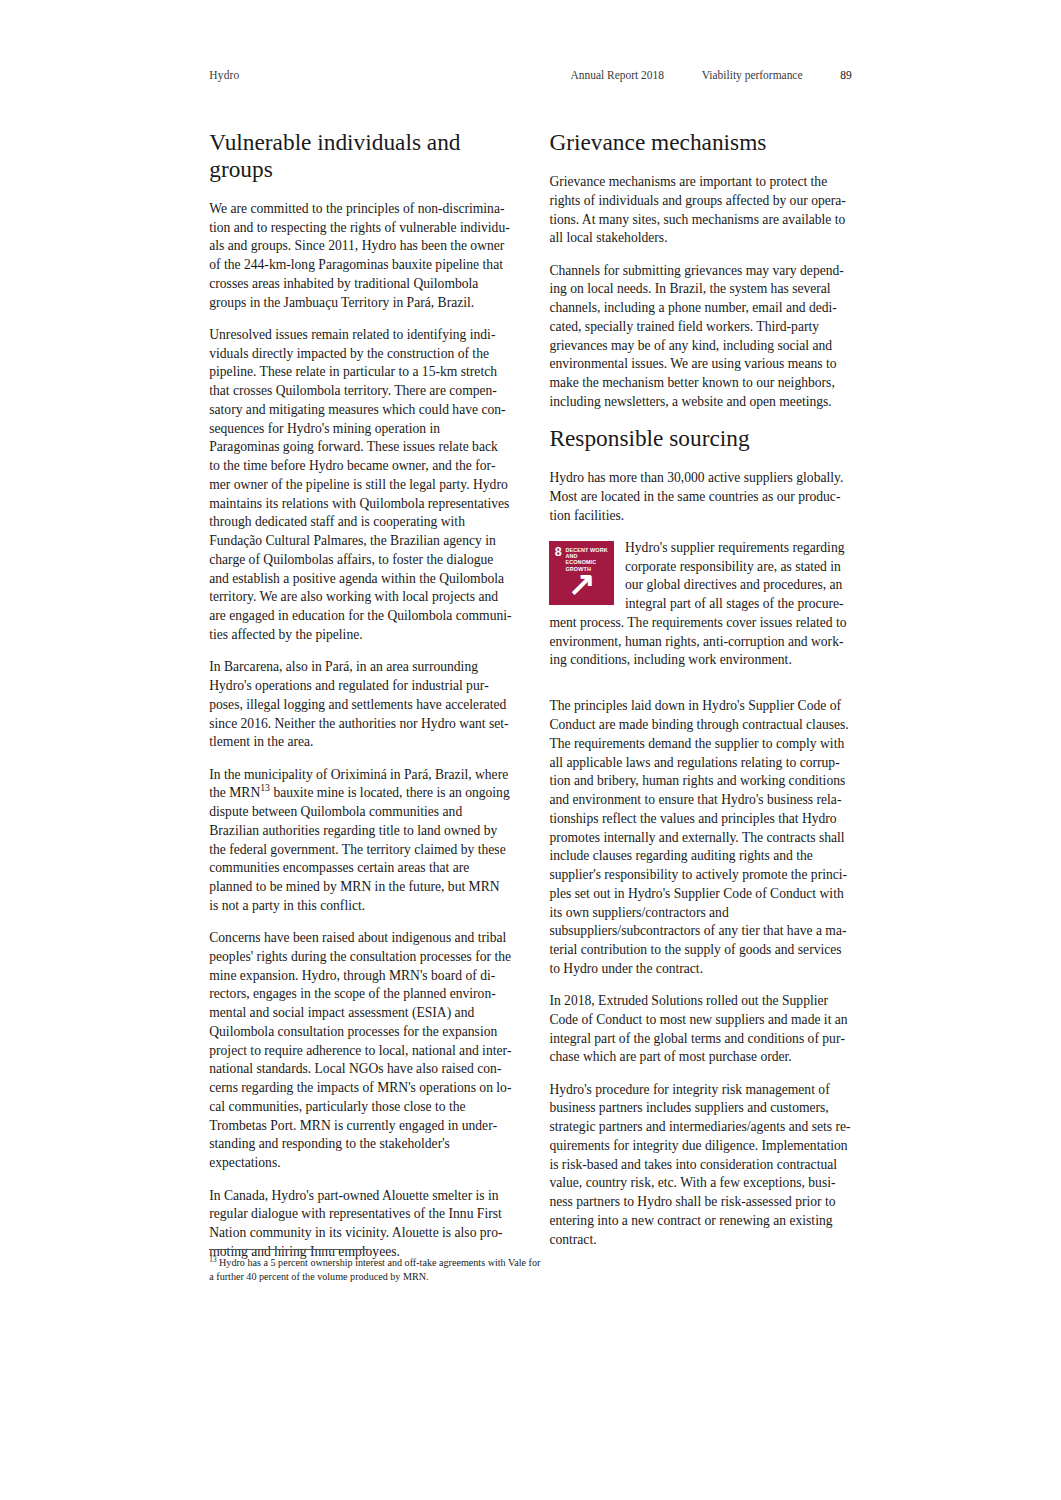Hydro
Annual Report 2018 Viability performance 89
Vulnerable individuals and groups
We are committed to the principles of non-discrimination and to respecting the rights of vulnerable individuals and groups. Since 2011, Hydro has been the owner of the 244-km-long Paragominas bauxite pipeline that crosses areas inhabited by traditional Quilombola groups in the Jambuaçu Territory in Pará, Brazil.
Unresolved issues remain related to identifying individuals directly impacted by the construction of the pipeline. These relate in particular to a 15-km stretch that crosses Quilombola territory. There are compensatory and mitigating measures which could have consequences for Hydro's mining operation in Paragominas going forward. These issues relate back to the time before Hydro became owner, and the former owner of the pipeline is still the legal party. Hydro maintains its relations with Quilombola representatives through dedicated staff and is cooperating with Fundação Cultural Palmares, the Brazilian agency in charge of Quilombolas affairs, to foster the dialogue and establish a positive agenda within the Quilombola territory. We are also working with local projects and are engaged in education for the Quilombola communities affected by the pipeline.
In Barcarena, also in Pará, in an area surrounding Hydro's operations and regulated for industrial purposes, illegal logging and settlements have accelerated since 2016. Neither the authorities nor Hydro want settlement in the area.
In the municipality of Oriximiná in Pará, Brazil, where the MRN13 bauxite mine is located, there is an ongoing dispute between Quilombola communities and Brazilian authorities regarding title to land owned by the federal government. The territory claimed by these communities encompasses certain areas that are planned to be mined by MRN in the future, but MRN is not a party in this conflict.
Concerns have been raised about indigenous and tribal peoples' rights during the consultation processes for the mine expansion. Hydro, through MRN's board of directors, engages in the scope of the planned environmental and social impact assessment (ESIA) and Quilombola consultation processes for the expansion project to require adherence to local, national and international standards. Local NGOs have also raised concerns regarding the impacts of MRN's operations on local communities, particularly those close to the Trombetas Port. MRN is currently engaged in understanding and responding to the stakeholder's expectations.
In Canada, Hydro's part-owned Alouette smelter is in regular dialogue with representatives of the Innu First Nation community in its vicinity. Alouette is also promoting and hiring Innu employees.
Grievance mechanisms
Grievance mechanisms are important to protect the rights of individuals and groups affected by our operations. At many sites, such mechanisms are available to all local stakeholders.
Channels for submitting grievances may vary depending on local needs. In Brazil, the system has several channels, including a phone number, email and dedicated, specially trained field workers. Third-party grievances may be of any kind, including social and environmental issues. We are using various means to make the mechanism better known to our neighbors, including newsletters, a website and open meetings.
Responsible sourcing
Hydro has more than 30,000 active suppliers globally. Most are located in the same countries as our production facilities.
8
Decent work and
economic growth
↗
Hydro's supplier requirements regarding corporate responsibility are, as stated in our global directives and procedures, an integral part of all stages of the procurement process. The requirements cover issues related to environment, human rights, anti-corruption and working conditions, including work environment.
The principles laid down in Hydro's Supplier Code of Conduct are made binding through contractual clauses. The requirements demand the supplier to comply with all applicable laws and regulations relating to corruption and bribery, human rights and working conditions and environment to ensure that Hydro's business relationships reflect the values and principles that Hydro promotes internally and externally. The contracts shall include clauses regarding auditing rights and the supplier's responsibility to actively promote the principles set out in Hydro's Supplier Code of Conduct with its own suppliers/contractors and subsuppliers/subcontractors of any tier that have a material contribution to the supply of goods and services to Hydro under the contract.
In 2018, Extruded Solutions rolled out the Supplier Code of Conduct to most new suppliers and made it an integral part of the global terms and conditions of purchase which are part of most purchase order.
Hydro's procedure for integrity risk management of business partners includes suppliers and customers, strategic partners and intermediaries/agents and sets requirements for integrity due diligence. Implementation is risk-based and takes into consideration contractual value, country risk, etc. With a few exceptions, business partners to Hydro shall be risk-assessed prior to entering into a new contract or renewing an existing contract.
13 Hydro has a 5 percent ownership interest and off-take agreements with Vale for a further 40 percent of the volume produced by MRN.